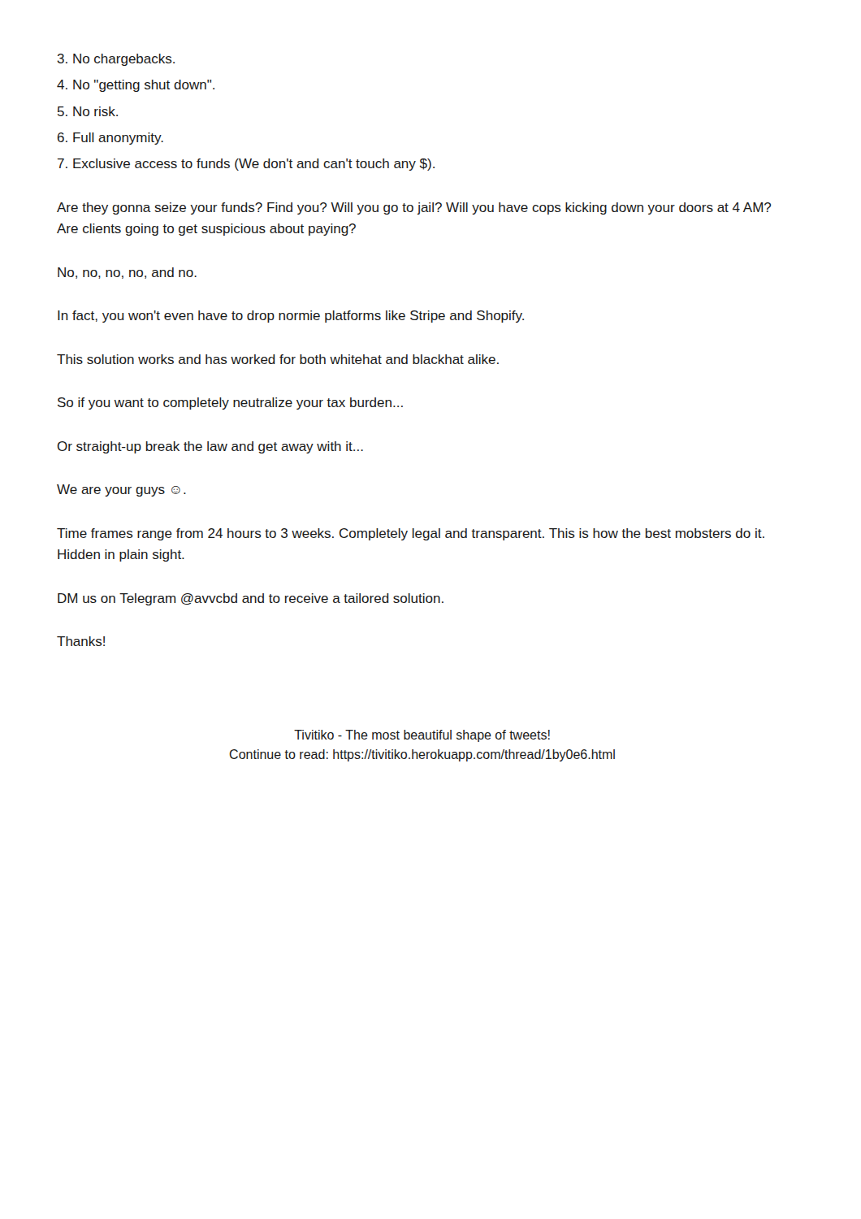3. No chargebacks.
4. No "getting shut down".
5. No risk.
6. Full anonymity.
7. Exclusive access to funds (We don't and can't touch any $).
Are they gonna seize your funds? Find you? Will you go to jail? Will you have cops kicking down your doors at 4 AM? Are clients going to get suspicious about paying?
No, no, no, no, and no.
In fact, you won't even have to drop normie platforms like Stripe and Shopify.
This solution works and has worked for both whitehat and blackhat alike.
So if you want to completely neutralize your tax burden...
Or straight-up break the law and get away with it...
We are your guys ☺.
Time frames range from 24 hours to 3 weeks. Completely legal and transparent. This is how the best mobsters do it. Hidden in plain sight.
DM us on Telegram @avvcbd and to receive a tailored solution.
Thanks!
Tivitiko - The most beautiful shape of tweets!
Continue to read: https://tivitiko.herokuapp.com/thread/1by0e6.html